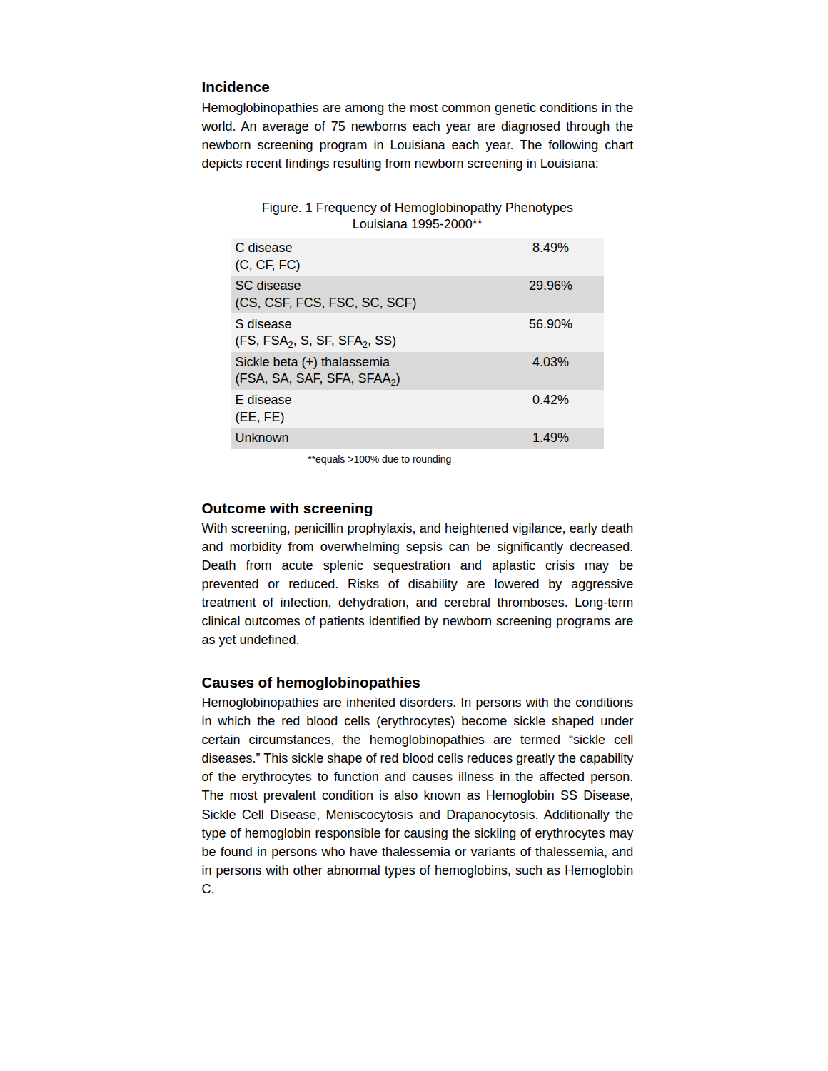Incidence
Hemoglobinopathies are among the most common genetic conditions in the world. An average of 75 newborns each year are diagnosed through the newborn screening program in Louisiana each year. The following chart depicts recent findings resulting from newborn screening in Louisiana:
Figure. 1 Frequency of Hemoglobinopathy Phenotypes Louisiana 1995-2000**
| C disease (C, CF, FC) | 8.49% |
| SC disease (CS, CSF, FCS, FSC, SC, SCF) | 29.96% |
| S disease (FS, FSA 2 , S, SF, SFA 2 , SS) | 56.90% |
| Sickle beta (+) thalassemia (FSA, SA, SAF, SFA, SFAA 2 ) | 4.03% |
| E disease (EE, FE) | 0.42% |
| Unknown | 1.49% |
**equals >100% due to rounding
Outcome with screening
With screening, penicillin prophylaxis, and heightened vigilance, early death and morbidity from overwhelming sepsis can be significantly decreased. Death from acute splenic sequestration and aplastic crisis may be prevented or reduced. Risks of disability are lowered by aggressive treatment of infection, dehydration, and cerebral thromboses. Long-term clinical outcomes of patients identified by newborn screening programs are as yet undefined.
Causes of hemoglobinopathies
Hemoglobinopathies are inherited disorders. In persons with the conditions in which the red blood cells (erythrocytes) become sickle shaped under certain circumstances, the hemoglobinopathies are termed “sickle cell diseases.” This sickle shape of red blood cells reduces greatly the capability of the erythrocytes to function and causes illness in the affected person. The most prevalent condition is also known as Hemoglobin SS Disease, Sickle Cell Disease, Meniscocytosis and Drapanocytosis. Additionally the type of hemoglobin responsible for causing the sickling of erythrocytes may be found in persons who have thalessemia or variants of thalessemia, and in persons with other abnormal types of hemoglobins, such as Hemoglobin C.